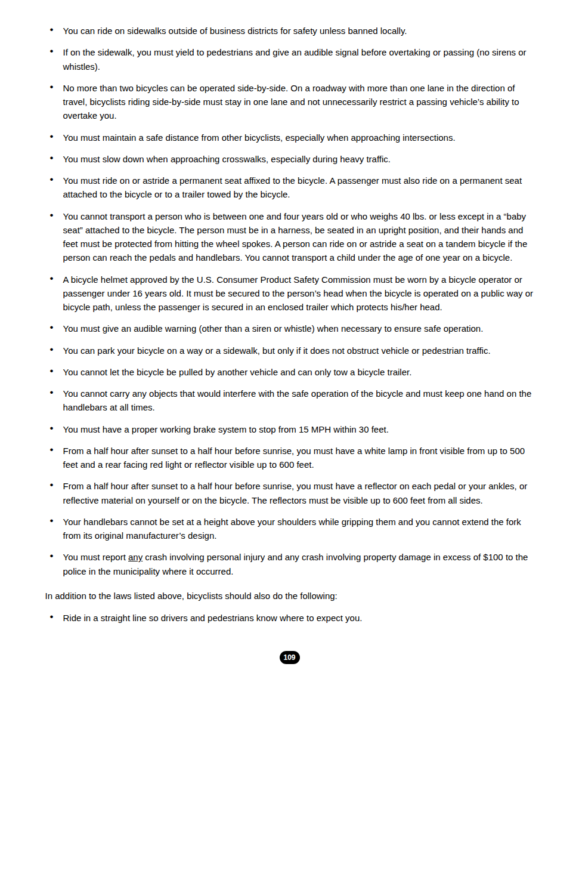You can ride on sidewalks outside of business districts for safety unless banned locally.
If on the sidewalk, you must yield to pedestrians and give an audible signal before overtaking or passing (no sirens or whistles).
No more than two bicycles can be operated side-by-side. On a roadway with more than one lane in the direction of travel, bicyclists riding side-by-side must stay in one lane and not unnecessarily restrict a passing vehicle’s ability to overtake you.
You must maintain a safe distance from other bicyclists, especially when approaching intersections.
You must slow down when approaching crosswalks, especially during heavy traffic.
You must ride on or astride a permanent seat affixed to the bicycle. A passenger must also ride on a permanent seat attached to the bicycle or to a trailer towed by the bicycle.
You cannot transport a person who is between one and four years old or who weighs 40 lbs. or less except in a “baby seat” attached to the bicycle. The person must be in a harness, be seated in an upright position, and their hands and feet must be protected from hitting the wheel spokes. A person can ride on or astride a seat on a tandem bicycle if the person can reach the pedals and handlebars. You cannot transport a child under the age of one year on a bicycle.
A bicycle helmet approved by the U.S. Consumer Product Safety Commission must be worn by a bicycle operator or passenger under 16 years old. It must be secured to the person’s head when the bicycle is operated on a public way or bicycle path, unless the passenger is secured in an enclosed trailer which protects his/her head.
You must give an audible warning (other than a siren or whistle) when necessary to ensure safe operation.
You can park your bicycle on a way or a sidewalk, but only if it does not obstruct vehicle or pedestrian traffic.
You cannot let the bicycle be pulled by another vehicle and can only tow a bicycle trailer.
You cannot carry any objects that would interfere with the safe operation of the bicycle and must keep one hand on the handlebars at all times.
You must have a proper working brake system to stop from 15 MPH within 30 feet.
From a half hour after sunset to a half hour before sunrise, you must have a white lamp in front visible from up to 500 feet and a rear facing red light or reflector visible up to 600 feet.
From a half hour after sunset to a half hour before sunrise, you must have a reflector on each pedal or your ankles, or reflective material on yourself or on the bicycle. The reflectors must be visible up to 600 feet from all sides.
Your handlebars cannot be set at a height above your shoulders while gripping them and you cannot extend the fork from its original manufacturer’s design.
You must report any crash involving personal injury and any crash involving property damage in excess of $100 to the police in the municipality where it occurred.
In addition to the laws listed above, bicyclists should also do the following:
Ride in a straight line so drivers and pedestrians know where to expect you.
109